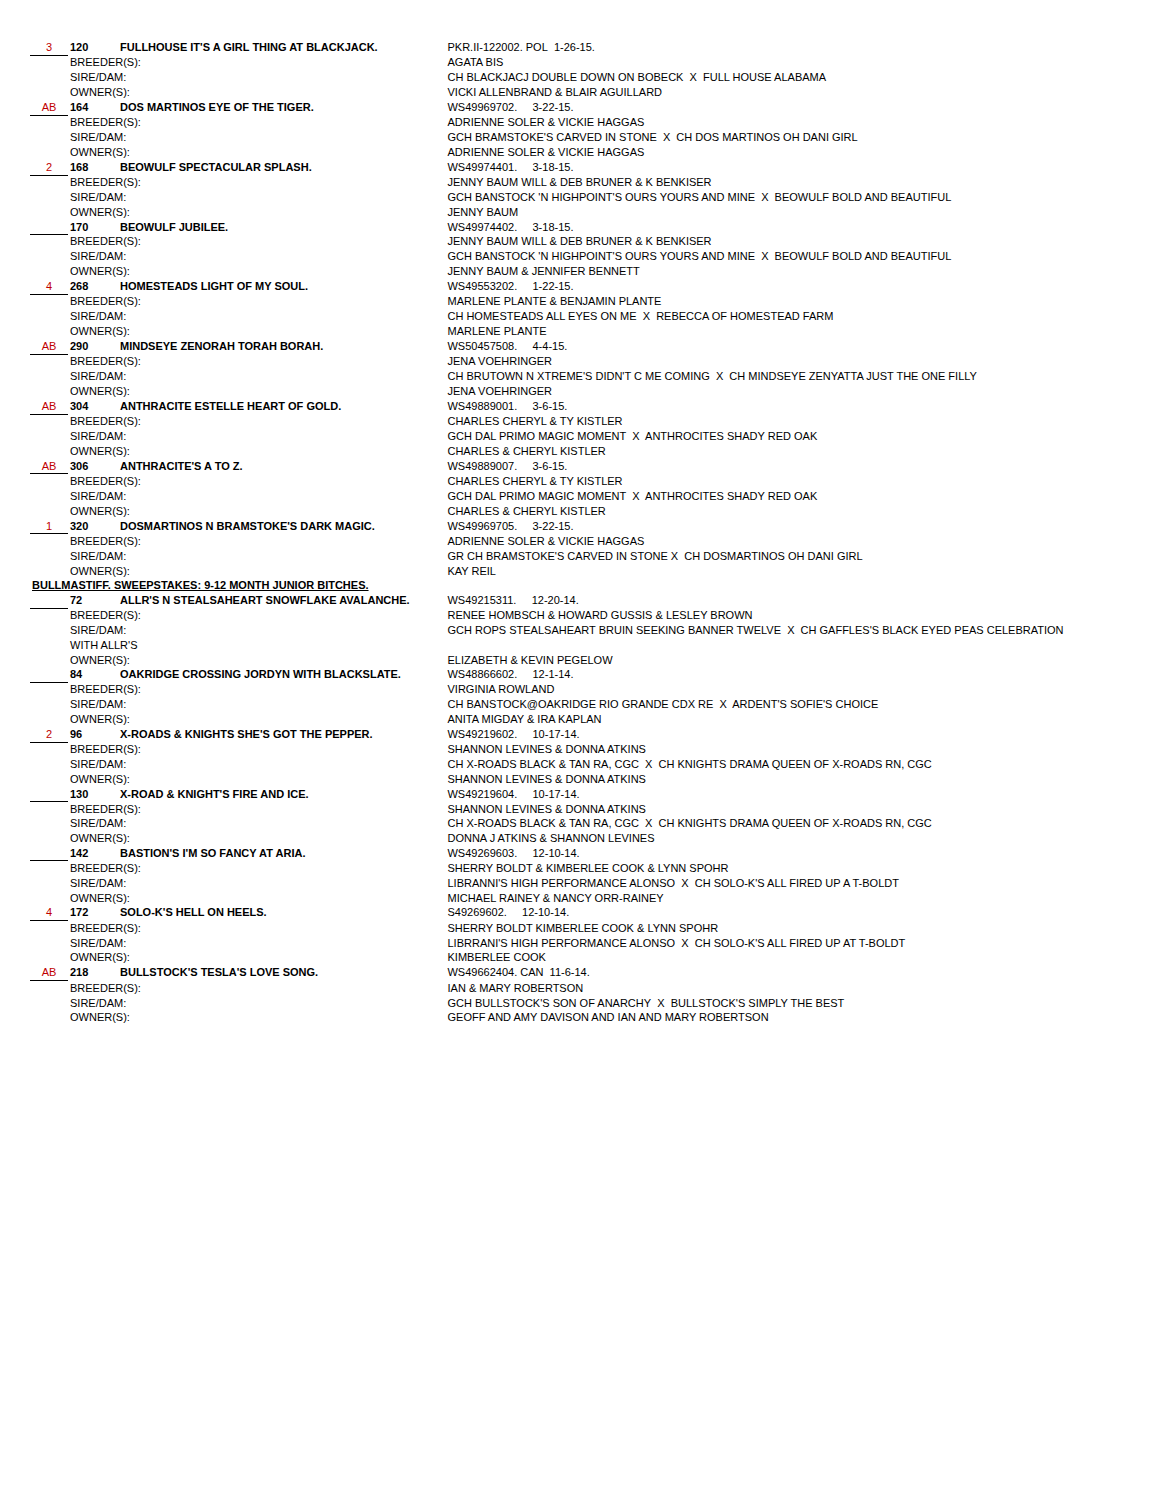| 3 | 120 | FULLHOUSE IT'S A GIRL THING AT BLACKJACK. | PKR.II-122002. POL 1-26-15. |
| | BREEDER(S): | AGATA BIS |
| | SIRE/DAM: | CH BLACKJACJ DOUBLE DOWN ON BOBECK X FULL HOUSE ALABAMA |
| | OWNER(S): | VICKI ALLENBRAND & BLAIR AGUILLARD |
| AB | 164 | DOS MARTINOS EYE OF THE TIGER. | WS49969702. 3-22-15. |
| | BREEDER(S): | ADRIENNE SOLER & VICKIE HAGGAS |
| | SIRE/DAM: | GCH BRAMSTOKE'S CARVED IN STONE X CH DOS MARTINOS OH DANI GIRL |
| | OWNER(S): | ADRIENNE SOLER & VICKIE HAGGAS |
| 2 | 168 | BEOWULF SPECTACULAR SPLASH. | WS49974401. 3-18-15. |
| | BREEDER(S): | JENNY BAUM WILL & DEB BRUNER & K BENKISER |
| | SIRE/DAM: | GCH BANSTOCK 'N HIGHPOINT'S OURS YOURS AND MINE X BEOWULF BOLD AND BEAUTIFUL |
| | OWNER(S): | JENNY BAUM |
| | 170 | BEOWULF JUBILEE. | WS49974402. 3-18-15. |
| | BREEDER(S): | JENNY BAUM WILL & DEB BRUNER & K BENKISER |
| | SIRE/DAM: | GCH BANSTOCK 'N HIGHPOINT'S OURS YOURS AND MINE X BEOWULF BOLD AND BEAUTIFUL |
| | OWNER(S): | JENNY BAUM & JENNIFER BENNETT |
| 4 | 268 | HOMESTEADS LIGHT OF MY SOUL. | WS49553202. 1-22-15. |
| | BREEDER(S): | MARLENE PLANTE & BENJAMIN PLANTE |
| | SIRE/DAM: | CH HOMESTEADS ALL EYES ON ME X REBECCA OF HOMESTEAD FARM |
| | OWNER(S): | MARLENE PLANTE |
| AB | 290 | MINDSEYE ZENORAH TORAH BORAH. | WS50457508. 4-4-15. |
| | BREEDER(S): | JENA VOEHRINGER |
| | SIRE/DAM: | CH BRUTOWN N XTREME'S DIDN'T C ME COMING X CH MINDSEYE ZENYATTA JUST THE ONE FILLY |
| | OWNER(S): | JENA VOEHRINGER |
| AB | 304 | ANTHRACITE ESTELLE HEART OF GOLD. | WS49889001. 3-6-15. |
| | BREEDER(S): | CHARLES CHERYL & TY KISTLER |
| | SIRE/DAM: | GCH DAL PRIMO MAGIC MOMENT X ANTHROCITES SHADY RED OAK |
| | OWNER(S): | CHARLES & CHERYL KISTLER |
| AB | 306 | ANTHRACITE'S A TO Z. | WS49889007. 3-6-15. |
| | BREEDER(S): | CHARLES CHERYL & TY KISTLER |
| | SIRE/DAM: | GCH DAL PRIMO MAGIC MOMENT X ANTHROCITES SHADY RED OAK |
| | OWNER(S): | CHARLES & CHERYL KISTLER |
| 1 | 320 | DOSMARTINOS N BRAMSTOKE'S DARK MAGIC. | WS49969705. 3-22-15. |
| | BREEDER(S): | ADRIENNE SOLER & VICKIE HAGGAS |
| | SIRE/DAM: | GR CH BRAMSTOKE'S CARVED IN STONE X CH DOSMARTINOS OH DANI GIRL |
| | OWNER(S): | KAY REIL |
| BULLMASTIFF. SWEEPSTAKES: 9-12 MONTH JUNIOR BITCHES. |
| | 72 | ALLR'S N STEALSAHEART SNOWFLAKE AVALANCHE. | WS49215311. 12-20-14. |
| | BREEDER(S): | RENEE HOMBSCH & HOWARD GUSSIS & LESLEY BROWN |
| | SIRE/DAM: | GCH ROPS STEALSAHEART BRUIN SEEKING BANNER TWELVE X CH GAFFLES'S BLACK EYED PEAS CELEBRATION |
| | WITH ALLR'S |
| | OWNER(S): | ELIZABETH & KEVIN PEGELOW |
| | 84 | OAKRIDGE CROSSING JORDYN WITH BLACKSLATE. | WS48866602. 12-1-14. |
| | BREEDER(S): | VIRGINIA ROWLAND |
| | SIRE/DAM: | CH BANSTOCK@OAKRIDGE RIO GRANDE CDX RE X ARDENT'S SOFIE'S CHOICE |
| | OWNER(S): | ANITA MIGDAY & IRA KAPLAN |
| 2 | 96 | X-ROADS & KNIGHTS SHE'S GOT THE PEPPER. | WS49219602. 10-17-14. |
| | BREEDER(S): | SHANNON LEVINES & DONNA ATKINS |
| | SIRE/DAM: | CH X-ROADS BLACK & TAN RA, CGC X CH KNIGHTS DRAMA QUEEN OF X-ROADS RN, CGC |
| | OWNER(S): | SHANNON LEVINES & DONNA ATKINS |
| | 130 | X-ROAD & KNIGHT'S FIRE AND ICE. | WS49219604. 10-17-14. |
| | BREEDER(S): | SHANNON LEVINES & DONNA ATKINS |
| | SIRE/DAM: | CH X-ROADS BLACK & TAN RA, CGC X CH KNIGHTS DRAMA QUEEN OF X-ROADS RN, CGC |
| | OWNER(S): | DONNA J ATKINS & SHANNON LEVINES |
| | 142 | BASTION'S I'M SO FANCY AT ARIA. | WS49269603. 12-10-14. |
| | BREEDER(S): | SHERRY BOLDT & KIMBERLEE COOK & LYNN SPOHR |
| | SIRE/DAM: | LIBRANNI'S HIGH PERFORMANCE ALONSO X CH SOLO-K'S ALL FIRED UP A T-BOLDT |
| | OWNER(S): | MICHAEL RAINEY & NANCY ORR-RAINEY |
| 4 | 172 | SOLO-K'S HELL ON HEELS. | S49269602. 12-10-14. |
| | BREEDER(S): | SHERRY BOLDT KIMBERLEE COOK & LYNN SPOHR |
| | SIRE/DAM: | LIBRRANI'S HIGH PERFORMANCE ALONSO X CH SOLO-K'S ALL FIRED UP AT T-BOLDT |
| | OWNER(S): | KIMBERLEE COOK |
| AB | 218 | BULLSTOCK'S TESLA'S LOVE SONG. | WS49662404. CAN 11-6-14. |
| | BREEDER(S): | IAN & MARY ROBERTSON |
| | SIRE/DAM: | GCH BULLSTOCK'S SON OF ANARCHY X BULLSTOCK'S SIMPLY THE BEST |
| | OWNER(S): | GEOFF AND AMY DAVISON AND IAN AND MARY ROBERTSON |